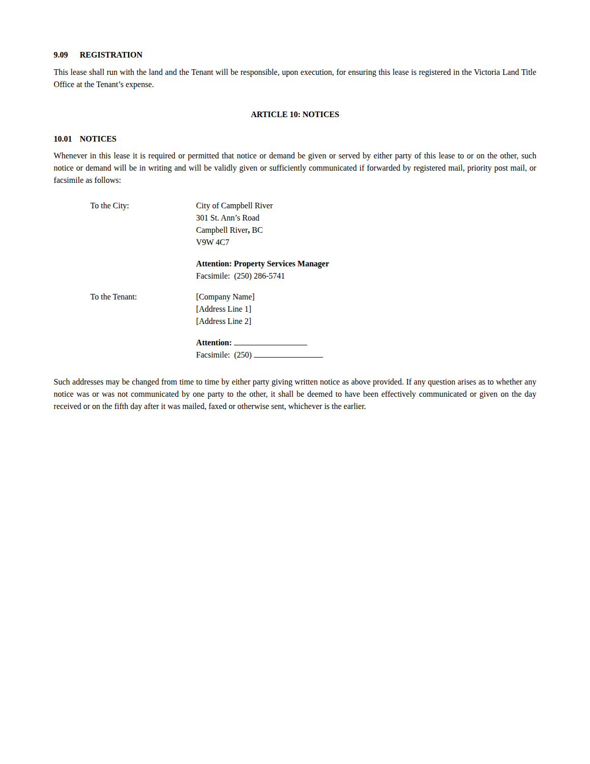9.09 REGISTRATION
This lease shall run with the land and the Tenant will be responsible, upon execution, for ensuring this lease is registered in the Victoria Land Title Office at the Tenant’s expense.
ARTICLE 10: NOTICES
10.01 NOTICES
Whenever in this lease it is required or permitted that notice or demand be given or served by either party of this lease to or on the other, such notice or demand will be in writing and will be validly given or sufficiently communicated if forwarded by registered mail, priority post mail, or facsimile as follows:
| To the City: | City of Campbell River 301 St. Ann’s Road Campbell River , BC V9W 4C7 |
| | Attention: Property Services Manager Facsimile: (250) 286-5741 |
| To the Tenant: | [Company Name] [Address Line 1] [Address Line 2] |
| | Attention: Facsimile: (250) |
Such addresses may be changed from time to time by either party giving written notice as above provided. If any question arises as to whether any notice was or was not communicated by one party to the other, it shall be deemed to have been effectively communicated or given on the day received or on the fifth day after it was mailed, faxed or otherwise sent, whichever is the earlier.